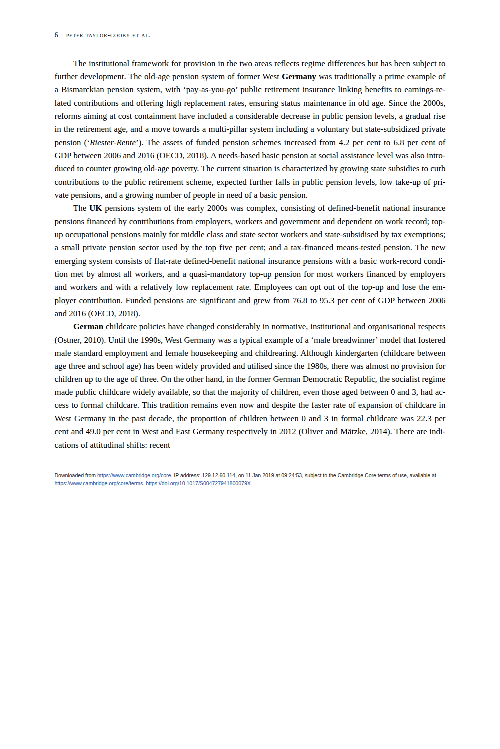6 peter taylor-gooby et al.
The institutional framework for provision in the two areas reflects regime differences but has been subject to further development. The old-age pension system of former West Germany was traditionally a prime example of a Bismarckian pension system, with ‘pay-as-you-go’ public retirement insurance linking benefits to earnings-related contributions and offering high replacement rates, ensuring status maintenance in old age. Since the 2000s, reforms aiming at cost containment have included a considerable decrease in public pension levels, a gradual rise in the retirement age, and a move towards a multi-pillar system including a voluntary but state-subsidized private pension (‘Riester-Rente’). The assets of funded pension schemes increased from 4.2 per cent to 6.8 per cent of GDP between 2006 and 2016 (OECD, 2018). A needs-based basic pension at social assistance level was also introduced to counter growing old-age poverty. The current situation is characterized by growing state subsidies to curb contributions to the public retirement scheme, expected further falls in public pension levels, low take-up of private pensions, and a growing number of people in need of a basic pension.
The UK pensions system of the early 2000s was complex, consisting of defined-benefit national insurance pensions financed by contributions from employers, workers and government and dependent on work record; top-up occupational pensions mainly for middle class and state sector workers and state-subsidised by tax exemptions; a small private pension sector used by the top five per cent; and a tax-financed means-tested pension. The new emerging system consists of flat-rate defined-benefit national insurance pensions with a basic work-record condition met by almost all workers, and a quasi-mandatory top-up pension for most workers financed by employers and workers and with a relatively low replacement rate. Employees can opt out of the top-up and lose the employer contribution. Funded pensions are significant and grew from 76.8 to 95.3 per cent of GDP between 2006 and 2016 (OECD, 2018).
German childcare policies have changed considerably in normative, institutional and organisational respects (Ostner, 2010). Until the 1990s, West Germany was a typical example of a ‘male breadwinner’ model that fostered male standard employment and female housekeeping and childrearing. Although kindergarten (childcare between age three and school age) has been widely provided and utilised since the 1980s, there was almost no provision for children up to the age of three. On the other hand, in the former German Democratic Republic, the socialist regime made public childcare widely available, so that the majority of children, even those aged between 0 and 3, had access to formal childcare. This tradition remains even now and despite the faster rate of expansion of childcare in West Germany in the past decade, the proportion of children between 0 and 3 in formal childcare was 22.3 per cent and 49.0 per cent in West and East Germany respectively in 2012 (Oliver and Mätzke, 2014). There are indications of attitudinal shifts: recent
Downloaded from https://www.cambridge.org/core. IP address: 129.12.60.114, on 11 Jan 2019 at 09:24:53, subject to the Cambridge Core terms of use, available at https://www.cambridge.org/core/terms. https://doi.org/10.1017/S004727941800079X